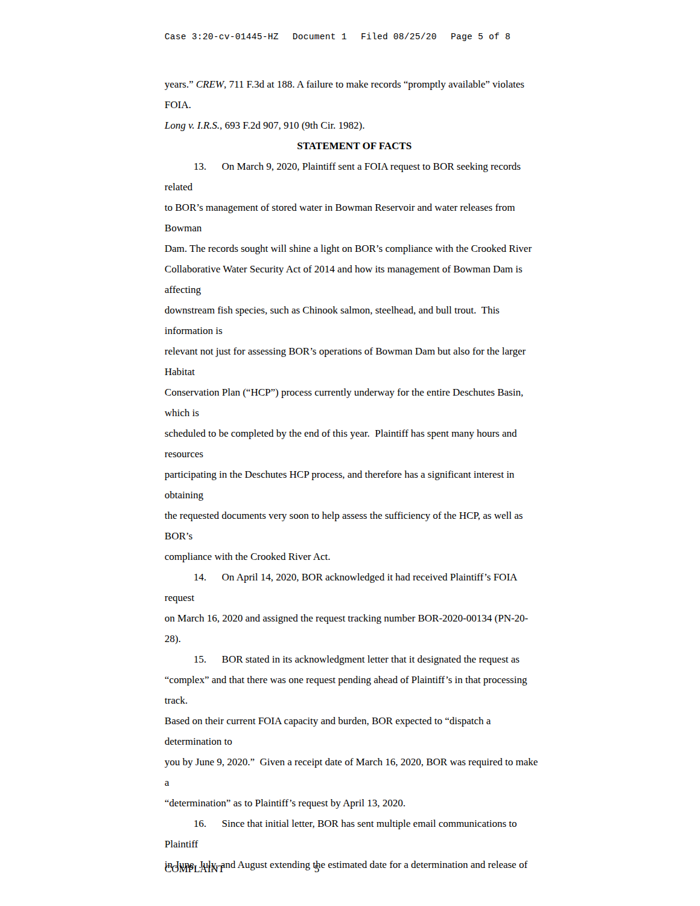Case 3:20-cv-01445-HZ Document 1 Filed 08/25/20 Page 5 of 8
years.” CREW, 711 F.3d at 188. A failure to make records “promptly available” violates FOIA.
Long v. I.R.S., 693 F.2d 907, 910 (9th Cir. 1982).
STATEMENT OF FACTS
13. On March 9, 2020, Plaintiff sent a FOIA request to BOR seeking records related
to BOR’s management of stored water in Bowman Reservoir and water releases from Bowman
Dam. The records sought will shine a light on BOR’s compliance with the Crooked River
Collaborative Water Security Act of 2014 and how its management of Bowman Dam is affecting
downstream fish species, such as Chinook salmon, steelhead, and bull trout. This information is
relevant not just for assessing BOR’s operations of Bowman Dam but also for the larger Habitat
Conservation Plan (“HCP”) process currently underway for the entire Deschutes Basin, which is
scheduled to be completed by the end of this year. Plaintiff has spent many hours and resources
participating in the Deschutes HCP process, and therefore has a significant interest in obtaining
the requested documents very soon to help assess the sufficiency of the HCP, as well as BOR’s
compliance with the Crooked River Act.
14. On April 14, 2020, BOR acknowledged it had received Plaintiff’s FOIA request
on March 16, 2020 and assigned the request tracking number BOR-2020-00134 (PN-20-28).
15. BOR stated in its acknowledgment letter that it designated the request as
“complex” and that there was one request pending ahead of Plaintiff’s in that processing track.
Based on their current FOIA capacity and burden, BOR expected to “dispatch a determination to
you by June 9, 2020.” Given a receipt date of March 16, 2020, BOR was required to make a
“determination” as to Plaintiff’s request by April 13, 2020.
16. Since that initial letter, BOR has sent multiple email communications to Plaintiff
in June, July, and August extending the estimated date for a determination and release of
COMPLAINT 5